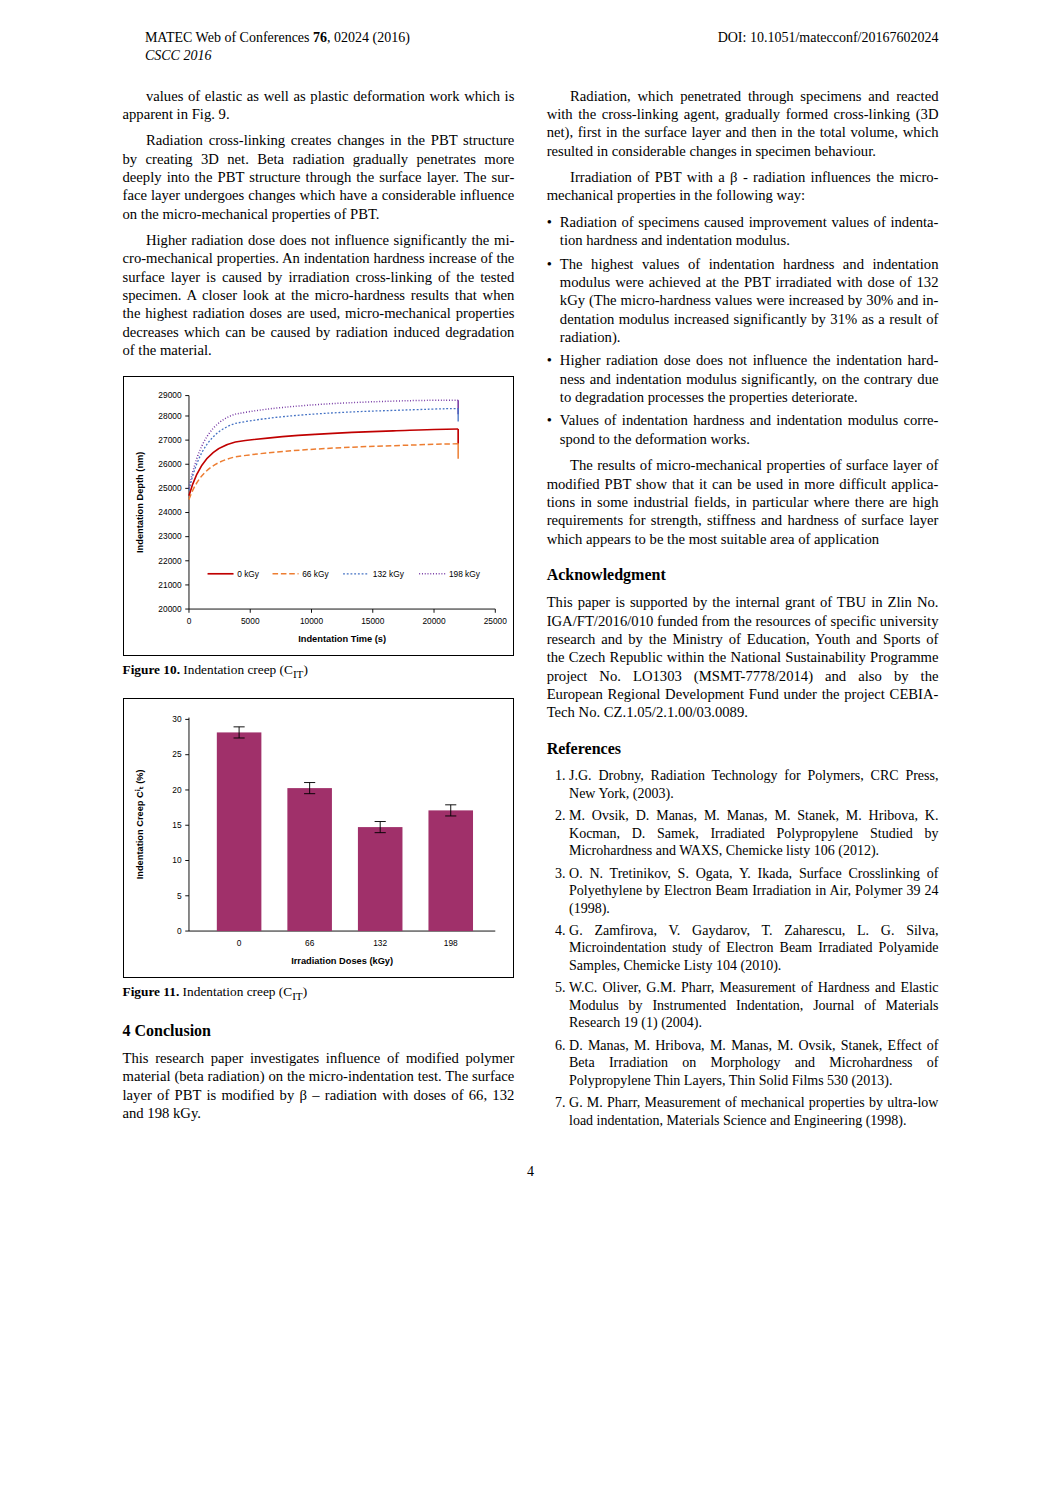MATEC Web of Conferences 76, 02024 (2016)
CSCC 2016
DOI: 10.1051/matecconf/20167602024
values of elastic as well as plastic deformation work which is apparent in Fig. 9.
Radiation cross-linking creates changes in the PBT structure by creating 3D net. Beta radiation gradually penetrates more deeply into the PBT structure through the surface layer. The surface layer undergoes changes which have a considerable influence on the micro-mechanical properties of PBT.
Higher radiation dose does not influence significantly the micro-mechanical properties. An indentation hardness increase of the surface layer is caused by irradiation cross-linking of the tested specimen. A closer look at the micro-hardness results that when the highest radiation doses are used, micro-mechanical properties decreases which can be caused by radiation induced degradation of the material.
20000 21000 22000 23000 24000 25000 26000 27000 28000 29000 0 5000 10000 15000 20000 25000 Indentation Time (s) Indentation Depth (nm) 0 kGy 66 kGy 132 kGy 198 kGy
Figure 10. Indentation creep (CIT)
0 5 10 15 20 25 30 0 66 132 198 Irradiation Doses (kGy) Indentation Creep Cⁱₜ (%)
Figure 11. Indentation creep (CIT)
4 Conclusion
This research paper investigates influence of modified polymer material (beta radiation) on the micro-indentation test. The surface layer of PBT is modified by β – radiation with doses of 66, 132 and 198 kGy.
Radiation, which penetrated through specimens and reacted with the cross-linking agent, gradually formed cross-linking (3D net), first in the surface layer and then in the total volume, which resulted in considerable changes in specimen behaviour.
Irradiation of PBT with a β - radiation influences the micro-mechanical properties in the following way:
Radiation of specimens caused improvement values of indentation hardness and indentation modulus.
The highest values of indentation hardness and indentation modulus were achieved at the PBT irradiated with dose of 132 kGy (The micro-hardness values were increased by 30% and indentation modulus increased significantly by 31% as a result of radiation).
Higher radiation dose does not influence the indentation hardness and indentation modulus significantly, on the contrary due to degradation processes the properties deteriorate.
Values of indentation hardness and indentation modulus correspond to the deformation works.
The results of micro-mechanical properties of surface layer of modified PBT show that it can be used in more difficult applications in some industrial fields, in particular where there are high requirements for strength, stiffness and hardness of surface layer which appears to be the most suitable area of application
Acknowledgment
This paper is supported by the internal grant of TBU in Zlin No. IGA/FT/2016/010 funded from the resources of specific university research and by the Ministry of Education, Youth and Sports of the Czech Republic within the National Sustainability Programme project No. LO1303 (MSMT-7778/2014) and also by the European Regional Development Fund under the project CEBIA-Tech No. CZ.1.05/2.1.00/03.0089.
References
J.G. Drobny, Radiation Technology for Polymers, CRC Press, New York, (2003).
M. Ovsik, D. Manas, M. Manas, M. Stanek, M. Hribova, K. Kocman, D. Samek, Irradiated Polypropylene Studied by Microhardness and WAXS, Chemicke listy 106 (2012).
O. N. Tretinikov, S. Ogata, Y. Ikada, Surface Crosslinking of Polyethylene by Electron Beam Irradiation in Air, Polymer 39 24 (1998).
G. Zamfirova, V. Gaydarov, T. Zaharescu, L. G. Silva, Microindentation study of Electron Beam Irradiated Polyamide Samples, Chemicke Listy 104 (2010).
W.C. Oliver, G.M. Pharr, Measurement of Hardness and Elastic Modulus by Instrumented Indentation, Journal of Materials Research 19 (1) (2004).
D. Manas, M. Hribova, M. Manas, M. Ovsik, Stanek, Effect of Beta Irradiation on Morphology and Microhardness of Polypropylene Thin Layers, Thin Solid Films 530 (2013).
G. M. Pharr, Measurement of mechanical properties by ultra-low load indentation, Materials Science and Engineering (1998).
4